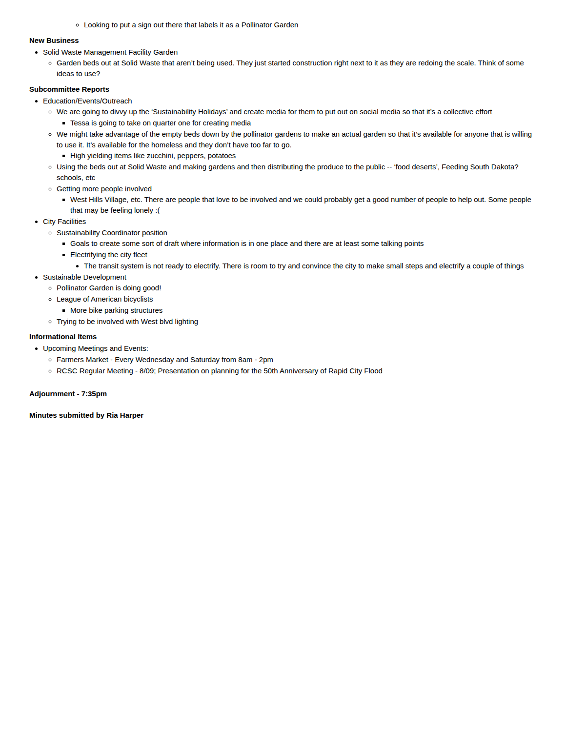Looking to put a sign out there that labels it as a Pollinator Garden
New Business
Solid Waste Management Facility Garden
Garden beds out at Solid Waste that aren’t being used. They just started construction right next to it as they are redoing the scale. Think of some ideas to use?
Subcommittee Reports
Education/Events/Outreach
We are going to divvy up the ‘Sustainability Holidays’ and create media for them to put out on social media so that it’s a collective effort
Tessa is going to take on quarter one for creating media
We might take advantage of the empty beds down by the pollinator gardens to make an actual garden so that it’s available for anyone that is willing to use it. It’s available for the homeless and they don’t have too far to go.
High yielding items like zucchini, peppers, potatoes
Using the beds out at Solid Waste and making gardens and then distributing the produce to the public -- ‘food deserts’, Feeding South Dakota? schools, etc
Getting more people involved
West Hills Village, etc. There are people that love to be involved and we could probably get a good number of people to help out. Some people that may be feeling lonely :(
City Facilities
Sustainability Coordinator position
Goals to create some sort of draft where information is in one place and there are at least some talking points
Electrifying the city fleet
The transit system is not ready to electrify. There is room to try and convince the city to make small steps and electrify a couple of things
Sustainable Development
Pollinator Garden is doing good!
League of American bicyclists
More bike parking structures
Trying to be involved with West blvd lighting
Informational Items
Upcoming Meetings and Events:
Farmers Market - Every Wednesday and Saturday from 8am - 2pm
RCSC Regular Meeting - 8/09; Presentation on planning for the 50th Anniversary of Rapid City Flood
Adjournment - 7:35pm
Minutes submitted by Ria Harper